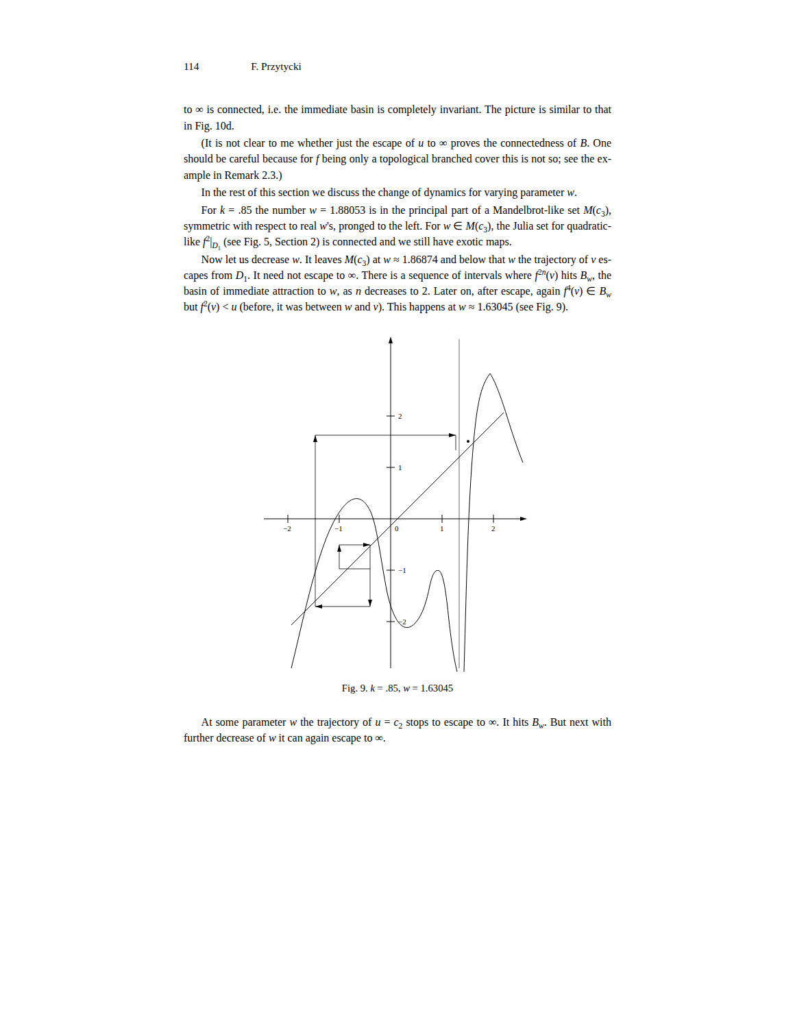114 F. Przytycki
to ∞ is connected, i.e. the immediate basin is completely invariant. The picture is similar to that in Fig. 10d.
(It is not clear to me whether just the escape of u to ∞ proves the connectedness of B. One should be careful because for f being only a topological branched cover this is not so; see the example in Remark 2.3.)
In the rest of this section we discuss the change of dynamics for varying parameter w.
For k = .85 the number w = 1.88053 is in the principal part of a Mandelbrot-like set M(c3), symmetric with respect to real w's, pronged to the left. For w ∈ M(c3), the Julia set for quadratic-like f2|D1 (see Fig. 5, Section 2) is connected and we still have exotic maps.
Now let us decrease w. It leaves M(c3) at w ≈ 1.86874 and below that w the trajectory of v escapes from D1. It need not escape to ∞. There is a sequence of intervals where f2n(v) hits Bw, the basin of immediate attraction to w, as n decreases to 2. Later on, after escape, again f4(v) ∈ Bw but f2(v) < u (before, it was between w and v). This happens at w ≈ 1.63045 (see Fig. 9).
2 1 −1 −2 −2 −1 0 1 2
Fig. 9. k = .85, w = 1.63045
At some parameter w the trajectory of u = c2 stops to escape to ∞. It hits Bw. But next with further decrease of w it can again escape to ∞.